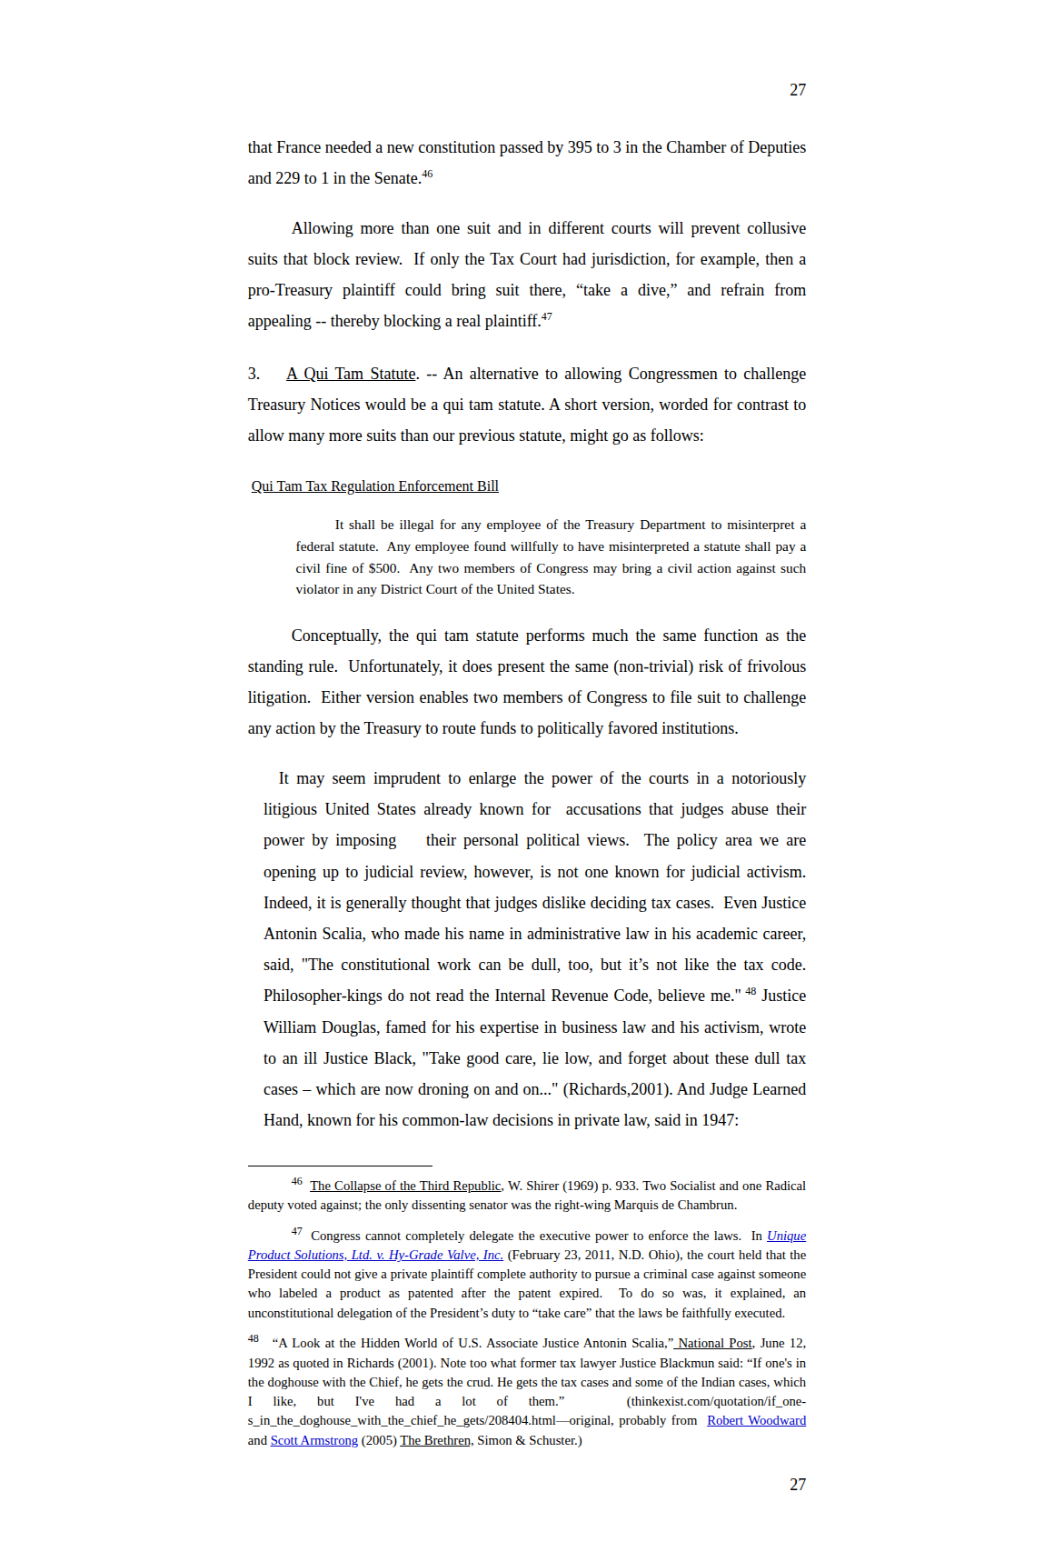27
that France needed a new constitution passed by 395 to 3 in the Chamber of Deputies and 229 to 1 in the Senate.46
Allowing more than one suit and in different courts will prevent collusive suits that block review. If only the Tax Court had jurisdiction, for example, then a pro-Treasury plaintiff could bring suit there, “take a dive,” and refrain from appealing -- thereby blocking a real plaintiff.47
3. A Qui Tam Statute. -- An alternative to allowing Congressmen to challenge Treasury Notices would be a qui tam statute. A short version, worded for contrast to allow many more suits than our previous statute, might go as follows:
Qui Tam Tax Regulation Enforcement Bill
It shall be illegal for any employee of the Treasury Department to misinterpret a federal statute. Any employee found willfully to have misinterpreted a statute shall pay a civil fine of $500. Any two members of Congress may bring a civil action against such violator in any District Court of the United States.
Conceptually, the qui tam statute performs much the same function as the standing rule. Unfortunately, it does present the same (non-trivial) risk of frivolous litigation. Either version enables two members of Congress to file suit to challenge any action by the Treasury to route funds to politically favored institutions.
It may seem imprudent to enlarge the power of the courts in a notoriously litigious United States already known for accusations that judges abuse their power by imposing their personal political views. The policy area we are opening up to judicial review, however, is not one known for judicial activism. Indeed, it is generally thought that judges dislike deciding tax cases. Even Justice Antonin Scalia, who made his name in administrative law in his academic career, said, "The constitutional work can be dull, too, but it’s not like the tax code. Philosopher-kings do not read the Internal Revenue Code, believe me." 48 Justice William Douglas, famed for his expertise in business law and his activism, wrote to an ill Justice Black, "Take good care, lie low, and forget about these dull tax cases – which are now droning on and on..." (Richards,2001). And Judge Learned Hand, known for his common-law decisions in private law, said in 1947:
46 The Collapse of the Third Republic, W. Shirer (1969) p. 933. Two Socialist and one Radical deputy voted against; the only dissenting senator was the right-wing Marquis de Chambrun.
47 Congress cannot completely delegate the executive power to enforce the laws. In Unique Product Solutions, Ltd. v. Hy-Grade Valve, Inc. (February 23, 2011, N.D. Ohio), the court held that the President could not give a private plaintiff complete authority to pursue a criminal case against someone who labeled a product as patented after the patent expired. To do so was, it explained, an unconstitutional delegation of the President’s duty to “take care” that the laws be faithfully executed.
48 “A Look at the Hidden World of U.S. Associate Justice Antonin Scalia,” National Post, June 12, 1992 as quoted in Richards (2001). Note too what former tax lawyer Justice Blackmun said: “If one's in the doghouse with the Chief, he gets the crud. He gets the tax cases and some of the Indian cases, which I like, but I've had a lot of them.” (thinkexist.com/quotation/if_one-s_in_the_doghouse_with_the_chief_he_gets/208404.html—original, probably from Robert Woodward and Scott Armstrong (2005) The Brethren, Simon & Schuster.)
27